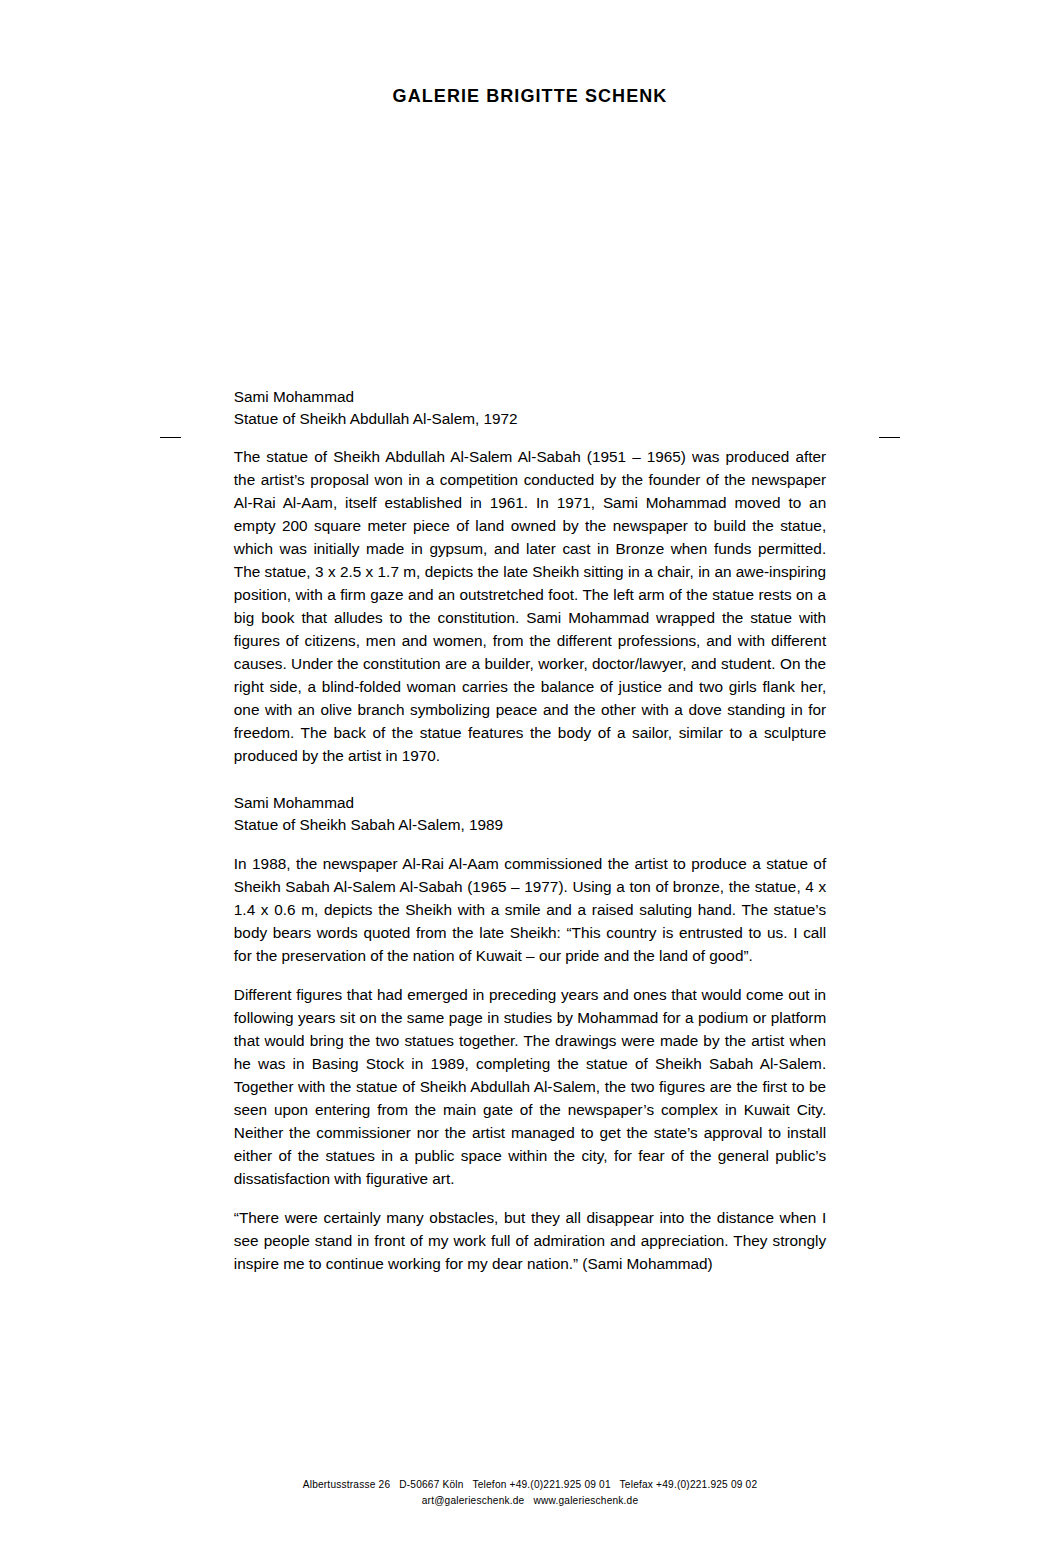GALERIE BRIGITTE SCHENK
Sami Mohammad Statue of Sheikh Abdullah Al-Salem, 1972
The statue of Sheikh Abdullah Al-Salem Al-Sabah (1951 – 1965) was produced after the artist’s proposal won in a competition conducted by the founder of the newspaper Al-Rai Al-Aam, itself established in 1961. In 1971, Sami Mohammad moved to an empty 200 square meter piece of land owned by the newspaper to build the statue, which was initially made in gypsum, and later cast in Bronze when funds permitted. The statue, 3 x 2.5 x 1.7 m, depicts the late Sheikh sitting in a chair, in an awe-inspiring position, with a firm gaze and an outstretched foot. The left arm of the statue rests on a big book that alludes to the constitution. Sami Mohammad wrapped the statue with figures of citizens, men and women, from the different professions, and with different causes. Under the constitution are a builder, worker, doctor/lawyer, and student. On the right side, a blind-folded woman carries the balance of justice and two girls flank her, one with an olive branch symbolizing peace and the other with a dove standing in for freedom. The back of the statue features the body of a sailor, similar to a sculpture produced by the artist in 1970.
Sami Mohammad Statue of Sheikh Sabah Al-Salem, 1989
In 1988, the newspaper Al-Rai Al-Aam commissioned the artist to produce a statue of Sheikh Sabah Al-Salem Al-Sabah (1965 – 1977). Using a ton of bronze, the statue, 4 x 1.4 x 0.6 m, depicts the Sheikh with a smile and a raised saluting hand. The statue’s body bears words quoted from the late Sheikh: “This country is entrusted to us. I call for the preservation of the nation of Kuwait – our pride and the land of good”.
Different figures that had emerged in preceding years and ones that would come out in following years sit on the same page in studies by Mohammad for a podium or platform that would bring the two statues together. The drawings were made by the artist when he was in Basing Stock in 1989, completing the statue of Sheikh Sabah Al-Salem. Together with the statue of Sheikh Abdullah Al-Salem, the two figures are the first to be seen upon entering from the main gate of the newspaper’s complex in Kuwait City. Neither the commissioner nor the artist managed to get the state’s approval to install either of the statues in a public space within the city, for fear of the general public’s dissatisfaction with figurative art.
“There were certainly many obstacles, but they all disappear into the distance when I see people stand in front of my work full of admiration and appreciation. They strongly inspire me to continue working for my dear nation.” (Sami Mohammad)
Albertusstrasse 26 D-50667 Köln Telefon +49.(0)221.925 09 01 Telefax +49.(0)221.925 09 02
art@galerieschenk.de www.galerieschenk.de